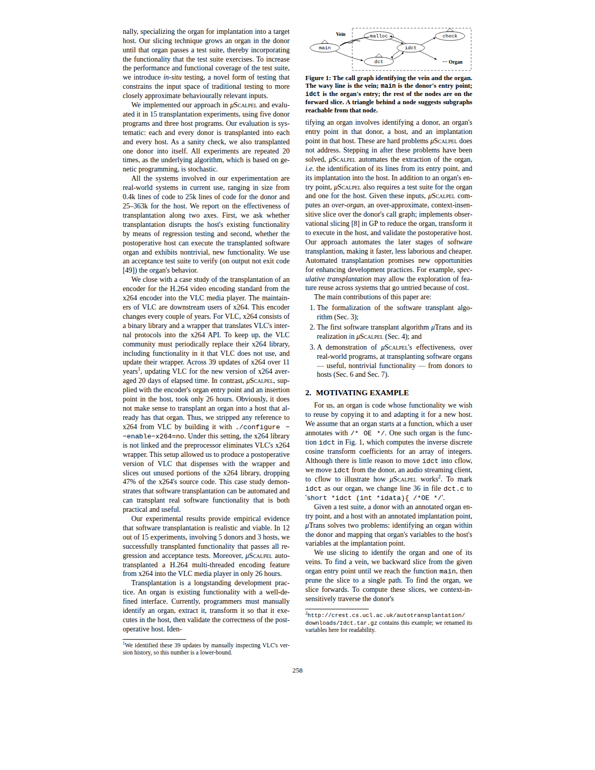nally, specializing the organ for implantation into a target host. Our slicing technique grows an organ in the donor until that organ passes a test suite, thereby incorporating the functionality that the test suite exercises. To increase the performance and functional coverage of the test suite, we introduce in-situ testing, a novel form of testing that constrains the input space of traditional testing to more closely approximate behaviourally relevant inputs.
We implemented our approach in μScalpel and evaluated it in 15 transplantation experiments, using five donor programs and three host programs. Our evaluation is systematic: each and every donor is transplanted into each and every host. As a sanity check, we also transplanted one donor into itself. All experiments are repeated 20 times, as the underlying algorithm, which is based on genetic programming, is stochastic.
All the systems involved in our experimentation are real-world systems in current use, ranging in size from 0.4k lines of code to 25k lines of code for the donor and 25–363k for the host. We report on the effectiveness of transplantation along two axes. First, we ask whether transplantation disrupts the host's existing functionality by means of regression testing and second, whether the postoperative host can execute the transplanted software organ and exhibits nontrivial, new functionality. We use an acceptance test suite to verify (on output not exit code [49]) the organ's behavior.
We close with a case study of the transplantation of an encoder for the H.264 video encoding standard from the x264 encoder into the VLC media player. The maintainers of VLC are downstream users of x264. This encoder changes every couple of years. For VLC, x264 consists of a binary library and a wrapper that translates VLC's internal protocols into the x264 API. To keep up, the VLC community must periodically replace their x264 library, including functionality in it that VLC does not use, and update their wrapper. Across 39 updates of x264 over 11 years1, updating VLC for the new version of x264 averaged 20 days of elapsed time. In contrast, μScalpel, supplied with the encoder's organ entry point and an insertion point in the host, took only 26 hours. Obviously, it does not make sense to transplant an organ into a host that already has that organ. Thus, we stripped any reference to x264 from VLC by building it with ./configure −−enable−x264=no. Under this setting, the x264 library is not linked and the preprocessor eliminates VLC's x264 wrapper. This setup allowed us to produce a postoperative version of VLC that dispenses with the wrapper and slices out unused portions of the x264 library, dropping 47% of the x264's source code. This case study demonstrates that software transplantation can be automated and can transplant real software functionality that is both practical and useful.
Our experimental results provide empirical evidence that software transplantation is realistic and viable. In 12 out of 15 experiments, involving 5 donors and 3 hosts, we successfully transplanted functionality that passes all regression and acceptance tests. Moreover, μScalpel autotransplanted a H.264 multi-threaded encoding feature from x264 into the VLC media player in only 26 hours.
Transplantation is a longstanding development practice. An organ is existing functionality with a well-defined interface. Currently, programmers must manually identify an organ, extract it, transform it so that it executes in the host, then validate the correctness of the postoperative host. Iden-
1We identified these 39 updates by manually inspecting VLC's version history, so this number is a lower-bound.
main Vein malloc idct check dct ··· Organ
Figure 1: The call graph identifying the vein and the organ. The wavy line is the vein; main is the donor's entry point; idct is the organ's entry; the rest of the nodes are on the forward slice. A triangle behind a node suggests subgraphs reachable from that node.
tifying an organ involves identifying a donor, an organ's entry point in that donor, a host, and an implantation point in that host. These are hard problems μScalpel does not address. Stepping in after these problems have been solved, μScalpel automates the extraction of the organ, i.e. the identification of its lines from its entry point, and its implantation into the host. In addition to an organ's entry point, μScalpel also requires a test suite for the organ and one for the host. Given these inputs, μScalpel computes an over-organ, an over-approximate, context-insensitive slice over the donor's call graph; implements observational slicing [8] in GP to reduce the organ, transform it to execute in the host, and validate the postoperative host. Our approach automates the later stages of software transplantion, making it faster, less laborious and cheaper. Automated transplantation promises new opportunities for enhancing development practices. For example, speculative transplantation may allow the exploration of feature reuse across systems that go untried because of cost.
The main contributions of this paper are:
The formalization of the software transplant algorithm (Sec. 3);
The first software transplant algorithm μ Trans and its realization in μScalpel (Sec. 4); and
A demonstration of μScalpel's effectiveness, over real-world programs, at transplanting software organs — useful, nontrivial functionality — from donors to hosts (Sec. 6 and Sec. 7).
2. MOTIVATING EXAMPLE
For us, an organ is code whose functionality we wish to reuse by copying it to and adapting it for a new host. We assume that an organ starts at a function, which a user annotates with /* OE */. One such organ is the function idct in Fig. 1, which computes the inverse discrete cosine transform coefficients for an array of integers. Although there is little reason to move idct into cflow, we move idct from the donor, an audio streaming client, to cflow to illustrate how μScalpel works2. To mark idct as our organ, we change line 36 in file dct.c to 'short *idct (int *idata){ /*OE */'.
Given a test suite, a donor with an annotated organ entry point, and a host with an annotated implantation point, μ Trans solves two problems: identifying an organ within the donor and mapping that organ's variables to the host's variables at the implantation point.
We use slicing to identify the organ and one of its veins. To find a vein, we backward slice from the given organ entry point until we reach the function main, then prune the slice to a single path. To find the organ, we slice forwards. To compute these slices, we context-insensitively traverse the donor's
2http://crest.cs.ucl.ac.uk/autotransplantation/ downloads/Idct.tar.gz contains this example; we renamed its variables here for readability.
258